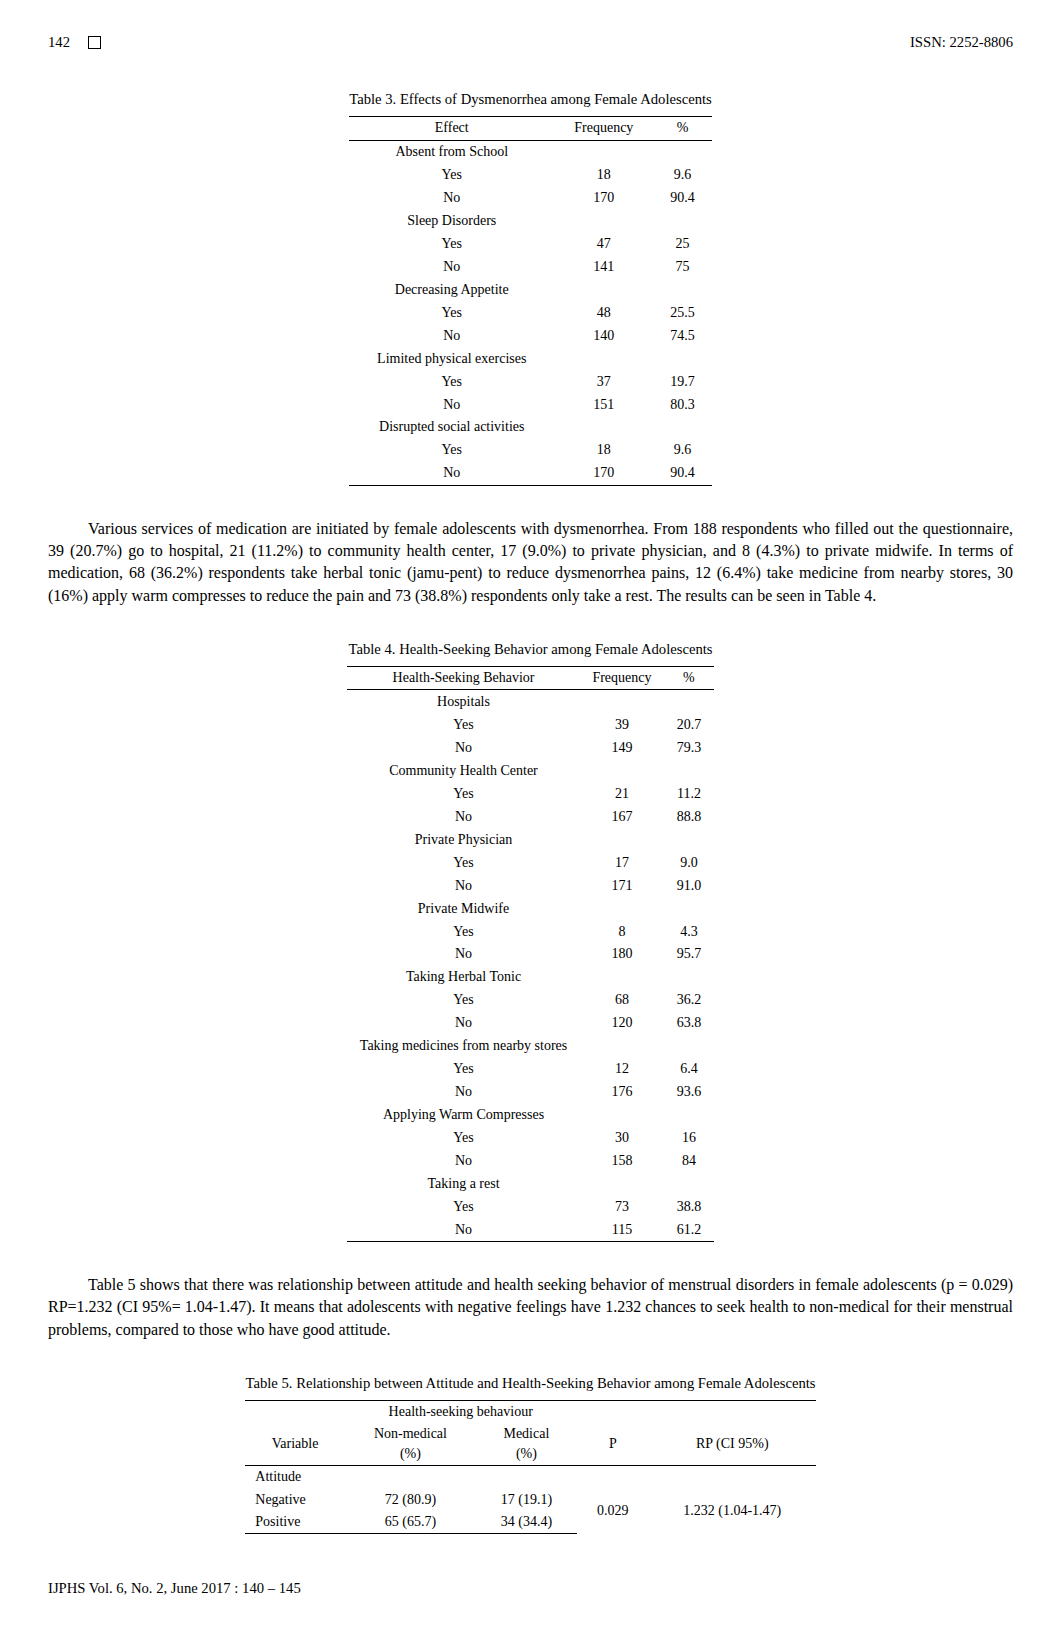142
ISSN: 2252-8806
Table 3. Effects of Dysmenorrhea among Female Adolescents
| Effect | Frequency | % |
| --- | --- | --- |
| Absent from School | | |
| Yes | 18 | 9.6 |
| No | 170 | 90.4 |
| Sleep Disorders | | |
| Yes | 47 | 25 |
| No | 141 | 75 |
| Decreasing Appetite | | |
| Yes | 48 | 25.5 |
| No | 140 | 74.5 |
| Limited physical exercises | | |
| Yes | 37 | 19.7 |
| No | 151 | 80.3 |
| Disrupted social activities | | |
| Yes | 18 | 9.6 |
| No | 170 | 90.4 |
Various services of medication are initiated by female adolescents with dysmenorrhea. From 188 respondents who filled out the questionnaire, 39 (20.7%) go to hospital, 21 (11.2%) to community health center, 17 (9.0%) to private physician, and 8 (4.3%) to private midwife. In terms of medication, 68 (36.2%) respondents take herbal tonic (jamu-pent) to reduce dysmenorrhea pains, 12 (6.4%) take medicine from nearby stores, 30 (16%) apply warm compresses to reduce the pain and 73 (38.8%) respondents only take a rest. The results can be seen in Table 4.
Table 4. Health-Seeking Behavior among Female Adolescents
| Health-Seeking Behavior | Frequency | % |
| --- | --- | --- |
| Hospitals | | |
| Yes | 39 | 20.7 |
| No | 149 | 79.3 |
| Community Health Center | | |
| Yes | 21 | 11.2 |
| No | 167 | 88.8 |
| Private Physician | | |
| Yes | 17 | 9.0 |
| No | 171 | 91.0 |
| Private Midwife | | |
| Yes | 8 | 4.3 |
| No | 180 | 95.7 |
| Taking Herbal Tonic | | |
| Yes | 68 | 36.2 |
| No | 120 | 63.8 |
| Taking medicines from nearby stores | | |
| Yes | 12 | 6.4 |
| No | 176 | 93.6 |
| Applying Warm Compresses | | |
| Yes | 30 | 16 |
| No | 158 | 84 |
| Taking a rest | | |
| Yes | 73 | 38.8 |
| No | 115 | 61.2 |
Table 5 shows that there was relationship between attitude and health seeking behavior of menstrual disorders in female adolescents (p = 0.029) RP=1.232 (CI 95%= 1.04-1.47). It means that adolescents with negative feelings have 1.232 chances to seek health to non-medical for their menstrual problems, compared to those who have good attitude.
Table 5. Relationship between Attitude and Health-Seeking Behavior among Female Adolescents
| | Health-seeking behaviour | | |
| Variable | Non-medical (%) | Medical (%) | P | RP (CI 95%) |
| Attitude | | | | |
| Negative | 72 (80.9) | 17 (19.1) | 0.029 | 1.232 (1.04-1.47) |
| Positive | 65 (65.7) | 34 (34.4) |
IJPHS Vol. 6, No. 2, June 2017 : 140 – 145